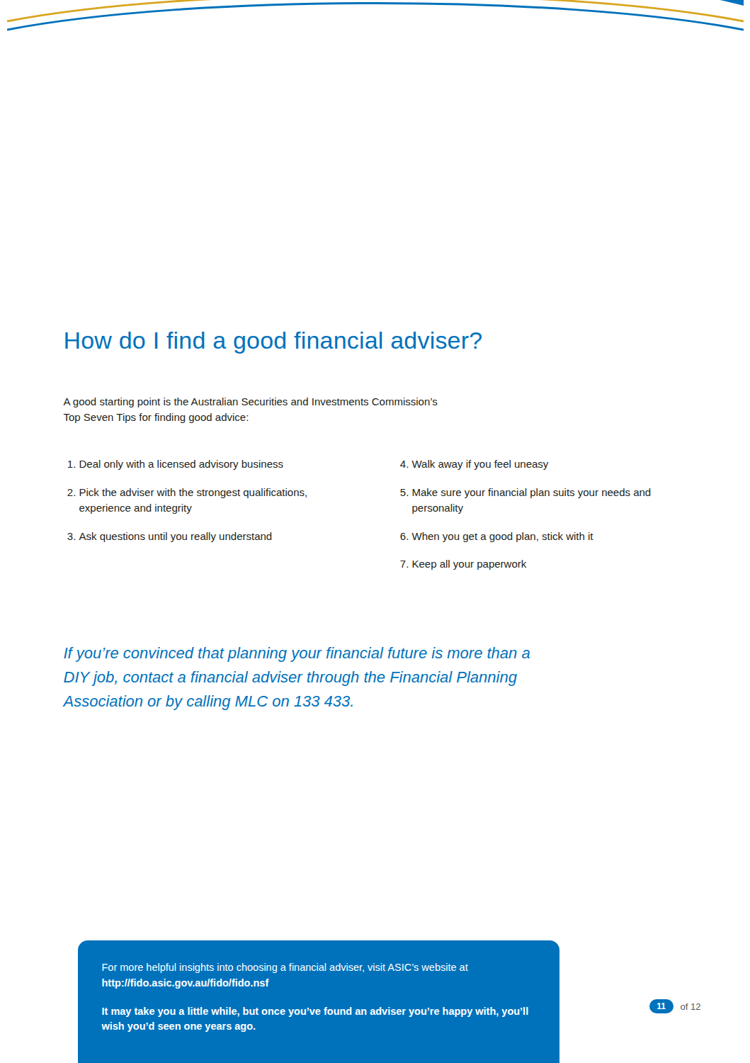How do I find a good financial adviser?
A good starting point is the Australian Securities and Investments Commission’s
Top Seven Tips for finding good advice:
Deal only with a licensed advisory business
Pick the adviser with the strongest qualifications, experience and integrity
Ask questions until you really understand
Walk away if you feel uneasy
Make sure your financial plan suits your needs and personality
When you get a good plan, stick with it
Keep all your paperwork
If you’re convinced that planning your financial future is more than a DIY job, contact a financial adviser through the Financial Planning Association or by calling MLC on 133 433.
For more helpful insights into choosing a financial adviser, visit ASIC’s website at http://fido.asic.gov.au/fido/fido.nsf
It may take you a little while, but once you’ve found an adviser you’re happy with, you’ll wish you’d seen one years ago.
11 of 12